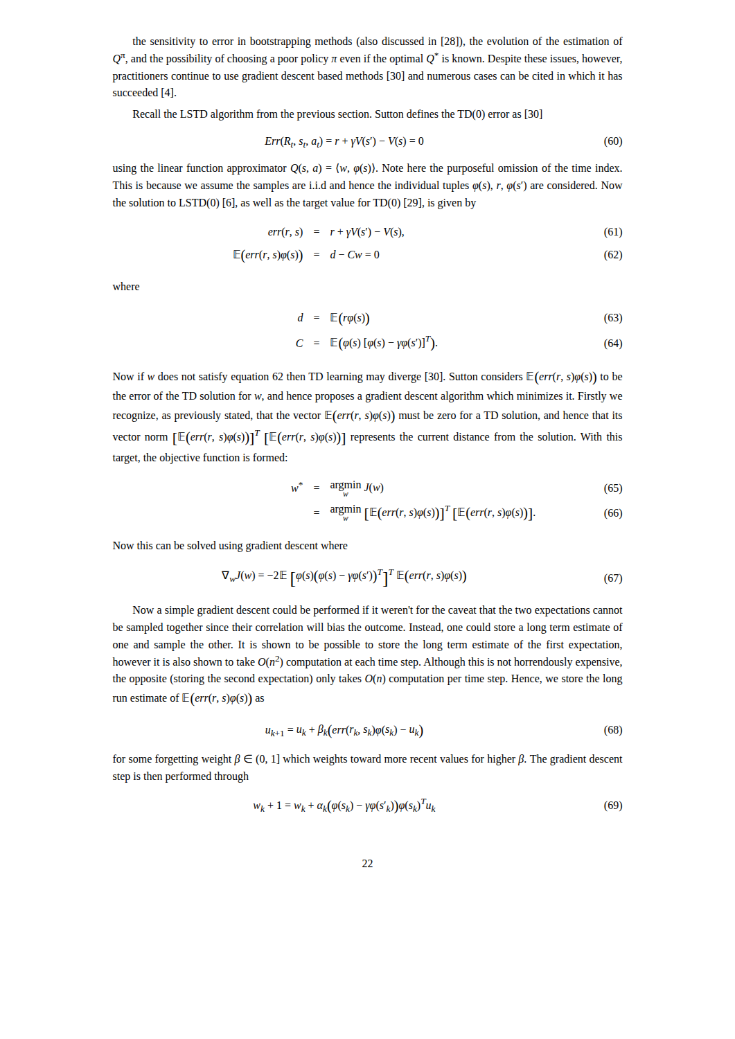the sensitivity to error in bootstrapping methods (also discussed in [28]), the evolution of the estimation of Qπ, and the possibility of choosing a poor policy π even if the optimal Q* is known. Despite these issues, however, practitioners continue to use gradient descent based methods [30] and numerous cases can be cited in which it has succeeded [4].
Recall the LSTD algorithm from the previous section. Sutton defines the TD(0) error as [30]
Err(Rt, st, at) = r + γV(s′) − V(s) = 0
(60)
using the linear function approximator Q(s, a) = ⟨w, φ(s)⟩. Note here the purposeful omission of the time index. This is because we assume the samples are i.i.d and hence the individual tuples φ(s), r, φ(s′) are considered. Now the solution to LSTD(0) [6], as well as the target value for TD(0) [29], is given by
| err ( r , s ) | = | r + γV ( s ′) − V ( s ), | (61) |
| 𝔼 ( err ( r , s ) φ ( s ) ) | = | d − Cw = 0 | (62) |
where
| d | = | 𝔼 ( rφ ( s ) ) | (63) |
| C | = | 𝔼 ( φ ( s ) [ φ ( s ) − γφ ( s ′)] T ) . | (64) |
Now if w does not satisfy equation 62 then TD learning may diverge [30]. Sutton considers 𝔼(err(r, s)φ(s)) to be the error of the TD solution for w, and hence proposes a gradient descent algorithm which minimizes it. Firstly we recognize, as previously stated, that the vector 𝔼(err(r, s)φ(s)) must be zero for a TD solution, and hence that its vector norm [𝔼(err(r, s)φ(s))]T [𝔼(err(r, s)φ(s))] represents the current distance from the solution. With this target, the objective function is formed:
| w * | = | argmin w J ( w ) | (65) |
| | = | argmin w [ 𝔼 ( err ( r , s ) φ ( s ) ) ] T [ 𝔼 ( err ( r , s ) φ ( s ) ) ] . | (66) |
Now this can be solved using gradient descent where
∇wJ(w) = −2𝔼 [φ(s)(φ(s) − γφ(s′))T]T 𝔼(err(r, s)φ(s))
(67)
Now a simple gradient descent could be performed if it weren't for the caveat that the two expectations cannot be sampled together since their correlation will bias the outcome. Instead, one could store a long term estimate of one and sample the other. It is shown to be possible to store the long term estimate of the first expectation, however it is also shown to take O(n2) computation at each time step. Although this is not horrendously expensive, the opposite (storing the second expectation) only takes O(n) computation per time step. Hence, we store the long run estimate of 𝔼(err(r, s)φ(s)) as
uk+1 = uk + βk(err(rk, sk)φ(sk) − uk)
(68)
for some forgetting weight β ∈ (0, 1] which weights toward more recent values for higher β. The gradient descent step is then performed through
wk + 1 = wk + αk(φ(sk) − γφ(s′k)) φ(sk)Tuk
(69)
22